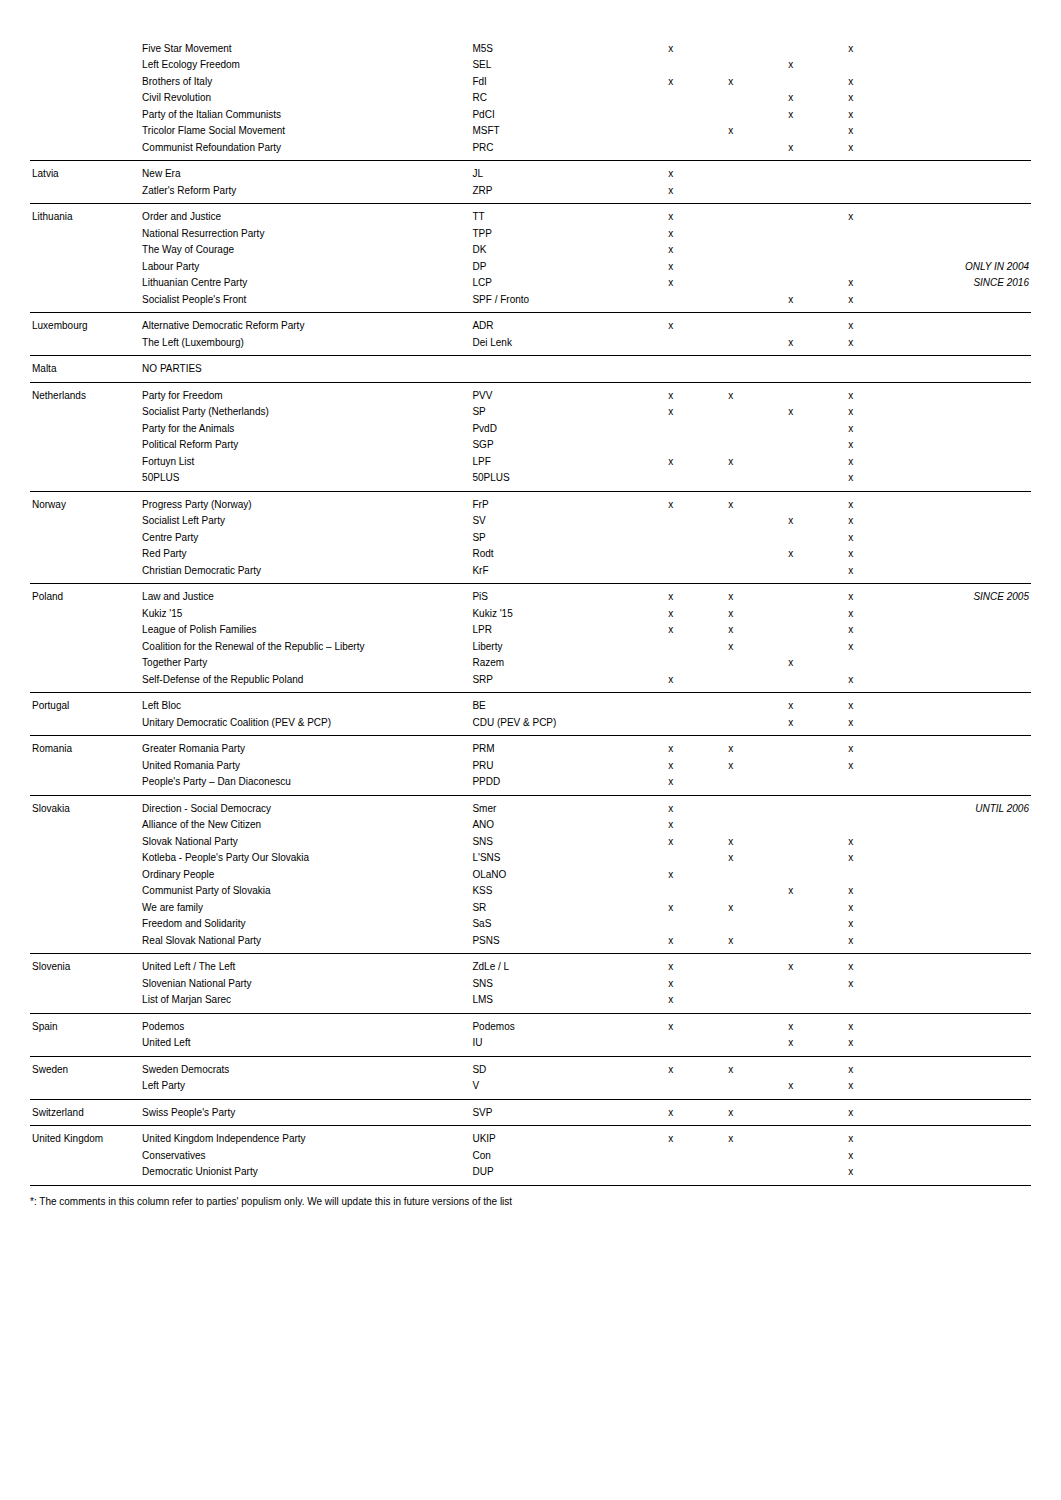| | Five Star Movement | M5S | x | | | x | |
| | Left Ecology Freedom | SEL | | | x | | |
| | Brothers of Italy | FdI | x | x | | x | |
| | Civil Revolution | RC | | | x | x | |
| | Party of the Italian Communists | PdCI | | | x | x | |
| | Tricolor Flame Social Movement | MSFT | | x | | x | |
| | Communist Refoundation Party | PRC | | | x | x | |
| Latvia | New Era | JL | x | | | | |
| | Zatler's Reform Party | ZRP | x | | | | |
| Lithuania | Order and Justice | TT | x | | | x | |
| | National Resurrection Party | TPP | x | | | | |
| | The Way of Courage | DK | x | | | | |
| | Labour Party | DP | x | | | | ONLY IN 2004 |
| | Lithuanian Centre Party | LCP | x | | | x | SINCE 2016 |
| | Socialist People's Front | SPF / Fronto | | | x | x | |
| Luxembourg | Alternative Democratic Reform Party | ADR | x | | | x | |
| | The Left (Luxembourg) | Dei Lenk | | | x | x | |
| Malta | NO PARTIES | | | | | | |
| Netherlands | Party for Freedom | PVV | x | x | | x | |
| | Socialist Party (Netherlands) | SP | x | | x | x | |
| | Party for the Animals | PvdD | | | | x | |
| | Political Reform Party | SGP | | | | x | |
| | Fortuyn List | LPF | x | x | | x | |
| | 50PLUS | 50PLUS | | | | x | |
| Norway | Progress Party (Norway) | FrP | x | x | | x | |
| | Socialist Left Party | SV | | | x | x | |
| | Centre Party | SP | | | | x | |
| | Red Party | Rodt | | | x | x | |
| | Christian Democratic Party | KrF | | | | x | |
| Poland | Law and Justice | PiS | x | x | | x | SINCE 2005 |
| | Kukiz '15 | Kukiz '15 | x | x | | x | |
| | League of Polish Families | LPR | x | x | | x | |
| | Coalition for the Renewal of the Republic – Liberty | Liberty | | x | | x | |
| | Together Party | Razem | | | x | | |
| | Self-Defense of the Republic Poland | SRP | x | | | x | |
| Portugal | Left Bloc | BE | | | x | x | |
| | Unitary Democratic Coalition (PEV & PCP) | CDU (PEV & PCP) | | | x | x | |
| Romania | Greater Romania Party | PRM | x | x | | x | |
| | United Romania Party | PRU | x | x | | x | |
| | People's Party – Dan Diaconescu | PPDD | x | | | | |
| Slovakia | Direction - Social Democracy | Smer | x | | | | UNTIL 2006 |
| | Alliance of the New Citizen | ANO | x | | | | |
| | Slovak National Party | SNS | x | x | | x | |
| | Kotleba - People's Party Our Slovakia | L'SNS | | x | | x | |
| | Ordinary People | OLaNO | x | | | | |
| | Communist Party of Slovakia | KSS | | | x | x | |
| | We are family | SR | x | x | | x | |
| | Freedom and Solidarity | SaS | | | | x | |
| | Real Slovak National Party | PSNS | x | x | | x | |
| Slovenia | United Left / The Left | ZdLe / L | x | | x | x | |
| | Slovenian National Party | SNS | x | | | x | |
| | List of Marjan Sarec | LMS | x | | | | |
| Spain | Podemos | Podemos | x | | x | x | |
| | United Left | IU | | | x | x | |
| Sweden | Sweden Democrats | SD | x | x | | x | |
| | Left Party | V | | | x | x | |
| Switzerland | Swiss People's Party | SVP | x | x | | x | |
| United Kingdom | United Kingdom Independence Party | UKIP | x | x | | x | |
| | Conservatives | Con | | | | x | |
| | Democratic Unionist Party | DUP | | | | x | |
*: The comments in this column refer to parties' populism only. We will update this in future versions of the list